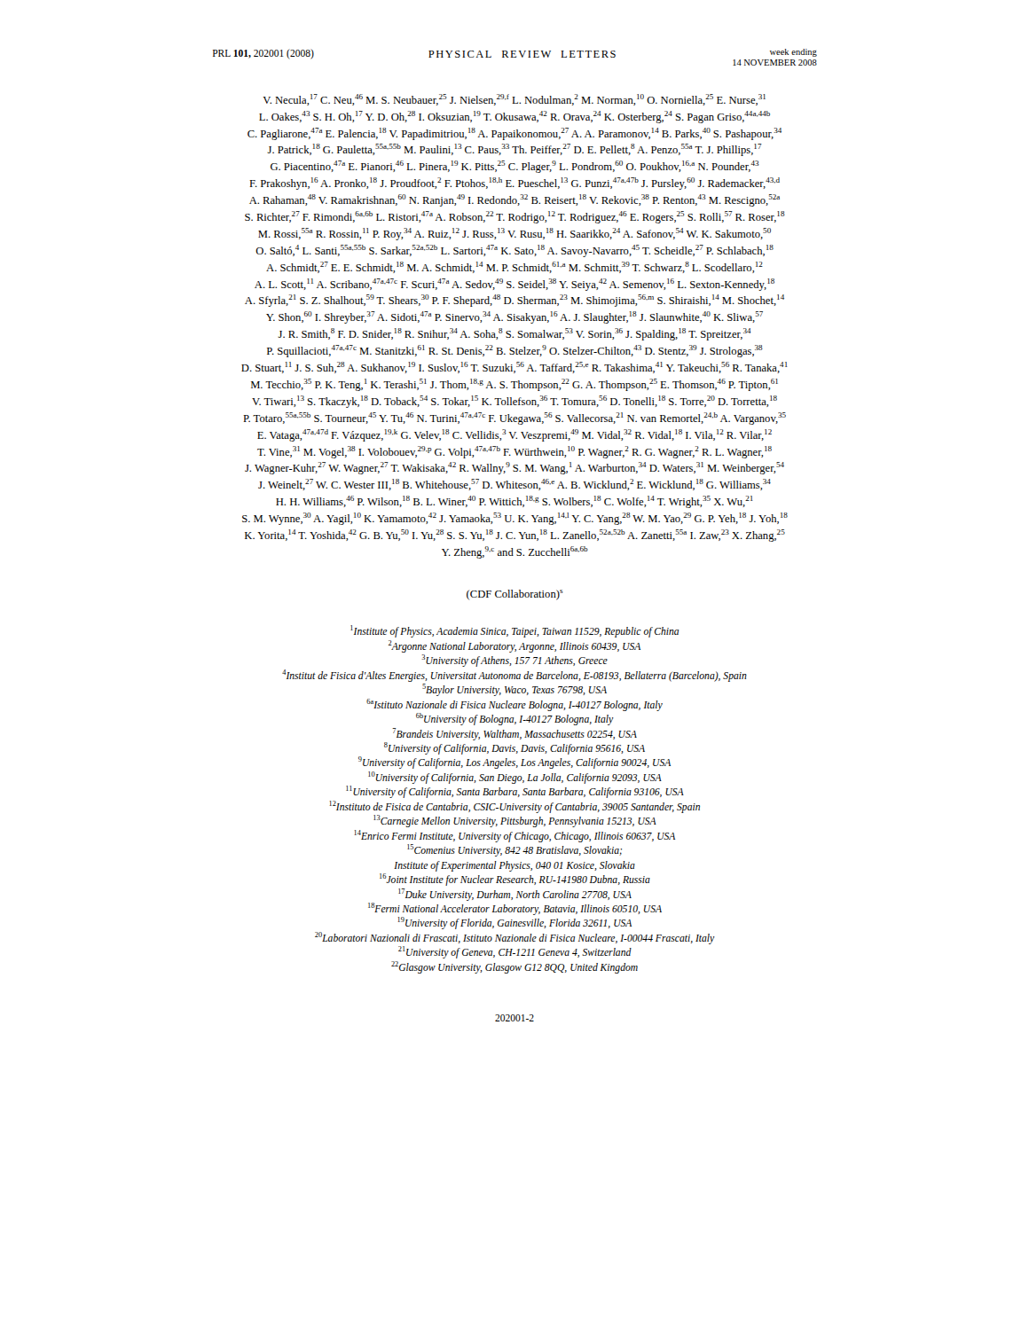PRL 101, 202001 (2008)
Physical Review Letters
week ending 14 NOVEMBER 2008
V. Necula,17 C. Neu,46 M. S. Neubauer,25 J. Nielsen,29,f L. Nodulman,2 M. Norman,10 O. Norniella,25 E. Nurse,31
L. Oakes,43 S. H. Oh,17 Y. D. Oh,28 I. Oksuzian,19 T. Okusawa,42 R. Orava,24 K. Osterberg,24 S. Pagan Griso,44a,44b
C. Pagliarone,47a E. Palencia,18 V. Papadimitriou,18 A. Papaikonomou,27 A. A. Paramonov,14 B. Parks,40 S. Pashapour,34
J. Patrick,18 G. Pauletta,55a,55b M. Paulini,13 C. Paus,33 Th. Peiffer,27 D. E. Pellett,8 A. Penzo,55a T. J. Phillips,17
G. Piacentino,47a E. Pianori,46 L. Pinera,19 K. Pitts,25 C. Plager,9 L. Pondrom,60 O. Poukhov,16,a N. Pounder,43
F. Prakoshyn,16 A. Pronko,18 J. Proudfoot,2 F. Ptohos,18,h E. Pueschel,13 G. Punzi,47a,47b J. Pursley,60 J. Rademacker,43,d
A. Rahaman,48 V. Ramakrishnan,60 N. Ranjan,49 I. Redondo,32 B. Reisert,18 V. Rekovic,38 P. Renton,43 M. Rescigno,52a
S. Richter,27 F. Rimondi,6a,6b L. Ristori,47a A. Robson,22 T. Rodrigo,12 T. Rodriguez,46 E. Rogers,25 S. Rolli,57 R. Roser,18
M. Rossi,55a R. Rossin,11 P. Roy,34 A. Ruiz,12 J. Russ,13 V. Rusu,18 H. Saarikko,24 A. Safonov,54 W. K. Sakumoto,50
O. Saltó,4 L. Santi,55a,55b S. Sarkar,52a,52b L. Sartori,47a K. Sato,18 A. Savoy-Navarro,45 T. Scheidle,27 P. Schlabach,18
A. Schmidt,27 E. E. Schmidt,18 M. A. Schmidt,14 M. P. Schmidt,61,a M. Schmitt,39 T. Schwarz,8 L. Scodellaro,12
A. L. Scott,11 A. Scribano,47a,47c F. Scuri,47a A. Sedov,49 S. Seidel,38 Y. Seiya,42 A. Semenov,16 L. Sexton-Kennedy,18
A. Sfyrla,21 S. Z. Shalhout,59 T. Shears,30 P. F. Shepard,48 D. Sherman,23 M. Shimojima,56,m S. Shiraishi,14 M. Shochet,14
Y. Shon,60 I. Shreyber,37 A. Sidoti,47a P. Sinervo,34 A. Sisakyan,16 A. J. Slaughter,18 J. Slaunwhite,40 K. Sliwa,57
J. R. Smith,8 F. D. Snider,18 R. Snihur,34 A. Soha,8 S. Somalwar,53 V. Sorin,36 J. Spalding,18 T. Spreitzer,34
P. Squillacioti,47a,47c M. Stanitzki,61 R. St. Denis,22 B. Stelzer,9 O. Stelzer-Chilton,43 D. Stentz,39 J. Strologas,38
D. Stuart,11 J. S. Suh,28 A. Sukhanov,19 I. Suslov,16 T. Suzuki,56 A. Taffard,25,e R. Takashima,41 Y. Takeuchi,56 R. Tanaka,41
M. Tecchio,35 P. K. Teng,1 K. Terashi,51 J. Thom,18,g A. S. Thompson,22 G. A. Thompson,25 E. Thomson,46 P. Tipton,61
V. Tiwari,13 S. Tkaczyk,18 D. Toback,54 S. Tokar,15 K. Tollefson,36 T. Tomura,56 D. Tonelli,18 S. Torre,20 D. Torretta,18
P. Totaro,55a,55b S. Tourneur,45 Y. Tu,46 N. Turini,47a,47c F. Ukegawa,56 S. Vallecorsa,21 N. van Remortel,24,b A. Varganov,35
E. Vataga,47a,47d F. Vázquez,19,k G. Velev,18 C. Vellidis,3 V. Veszpremi,49 M. Vidal,32 R. Vidal,18 I. Vila,12 R. Vilar,12
T. Vine,31 M. Vogel,38 I. Volobouev,29,p G. Volpi,47a,47b F. Würthwein,10 P. Wagner,2 R. G. Wagner,2 R. L. Wagner,18
J. Wagner-Kuhr,27 W. Wagner,27 T. Wakisaka,42 R. Wallny,9 S. M. Wang,1 A. Warburton,34 D. Waters,31 M. Weinberger,54
J. Weinelt,27 W. C. Wester III,18 B. Whitehouse,57 D. Whiteson,46,e A. B. Wicklund,2 E. Wicklund,18 G. Williams,34
H. H. Williams,46 P. Wilson,18 B. L. Winer,40 P. Wittich,18,g S. Wolbers,18 C. Wolfe,14 T. Wright,35 X. Wu,21
S. M. Wynne,30 A. Yagil,10 K. Yamamoto,42 J. Yamaoka,53 U. K. Yang,14,l Y. C. Yang,28 W. M. Yao,29 G. P. Yeh,18 J. Yoh,18
K. Yorita,14 T. Yoshida,42 G. B. Yu,50 I. Yu,28 S. S. Yu,18 J. C. Yun,18 L. Zanello,52a,52b A. Zanetti,55a I. Zaw,23 X. Zhang,25
Y. Zheng,9,c and S. Zucchelli6a,6b
(CDF Collaboration)s
1 Institute of Physics, Academia Sinica, Taipei, Taiwan 11529, Republic of China
2 Argonne National Laboratory, Argonne, Illinois 60439, USA
3 University of Athens, 157 71 Athens, Greece
4 Institut de Fisica d'Altes Energies, Universitat Autonoma de Barcelona, E-08193, Bellaterra (Barcelona), Spain
5 Baylor University, Waco, Texas 76798, USA
6a Istituto Nazionale di Fisica Nucleare Bologna, I-40127 Bologna, Italy
6b University of Bologna, I-40127 Bologna, Italy
7 Brandeis University, Waltham, Massachusetts 02254, USA
8 University of California, Davis, Davis, California 95616, USA
9 University of California, Los Angeles, Los Angeles, California 90024, USA
10 University of California, San Diego, La Jolla, California 92093, USA
11 University of California, Santa Barbara, Santa Barbara, California 93106, USA
12 Instituto de Fisica de Cantabria, CSIC-University of Cantabria, 39005 Santander, Spain
13 Carnegie Mellon University, Pittsburgh, Pennsylvania 15213, USA
14 Enrico Fermi Institute, University of Chicago, Chicago, Illinois 60637, USA
15 Comenius University, 842 48 Bratislava, Slovakia; Institute of Experimental Physics, 040 01 Kosice, Slovakia
16 Joint Institute for Nuclear Research, RU-141980 Dubna, Russia
17 Duke University, Durham, North Carolina 27708, USA
18 Fermi National Accelerator Laboratory, Batavia, Illinois 60510, USA
19 University of Florida, Gainesville, Florida 32611, USA
20 Laboratori Nazionali di Frascati, Istituto Nazionale di Fisica Nucleare, I-00044 Frascati, Italy
21 University of Geneva, CH-1211 Geneva 4, Switzerland
22 Glasgow University, Glasgow G12 8QQ, United Kingdom
202001-2